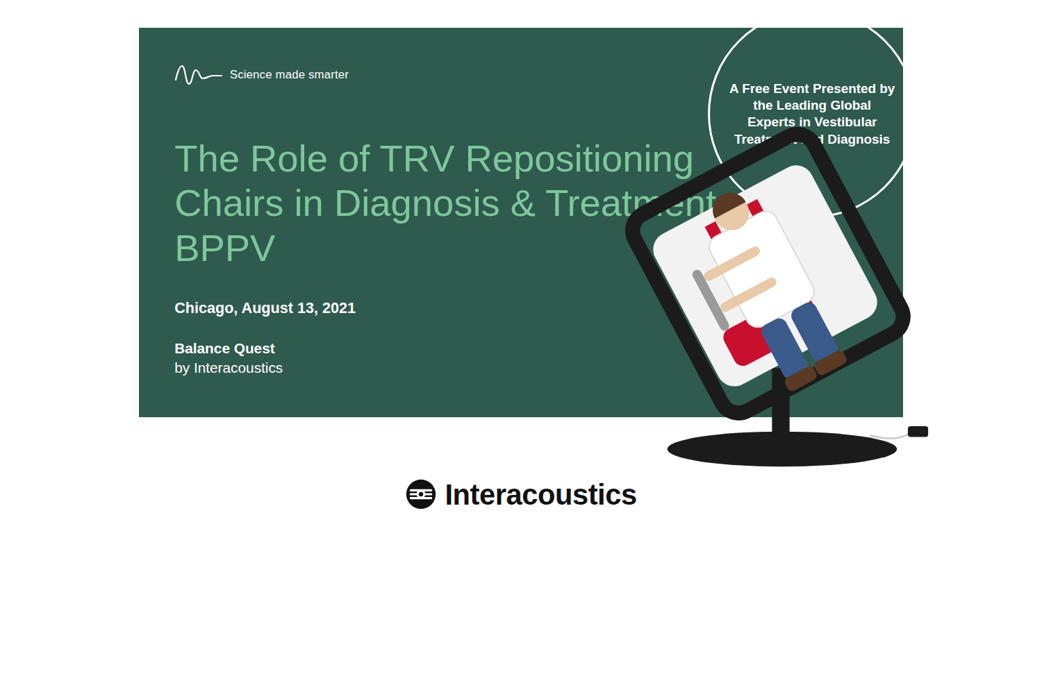Science made smarter
The Role of TRV Repositioning Chairs in Diagnosis & Treatment of BPPV
Chicago, August 13, 2021
Balance Quest
by Interacoustics
A Free Event Presented by the Leading Global Experts in Vestibular Treatment and Diagnosis
Interacoustics